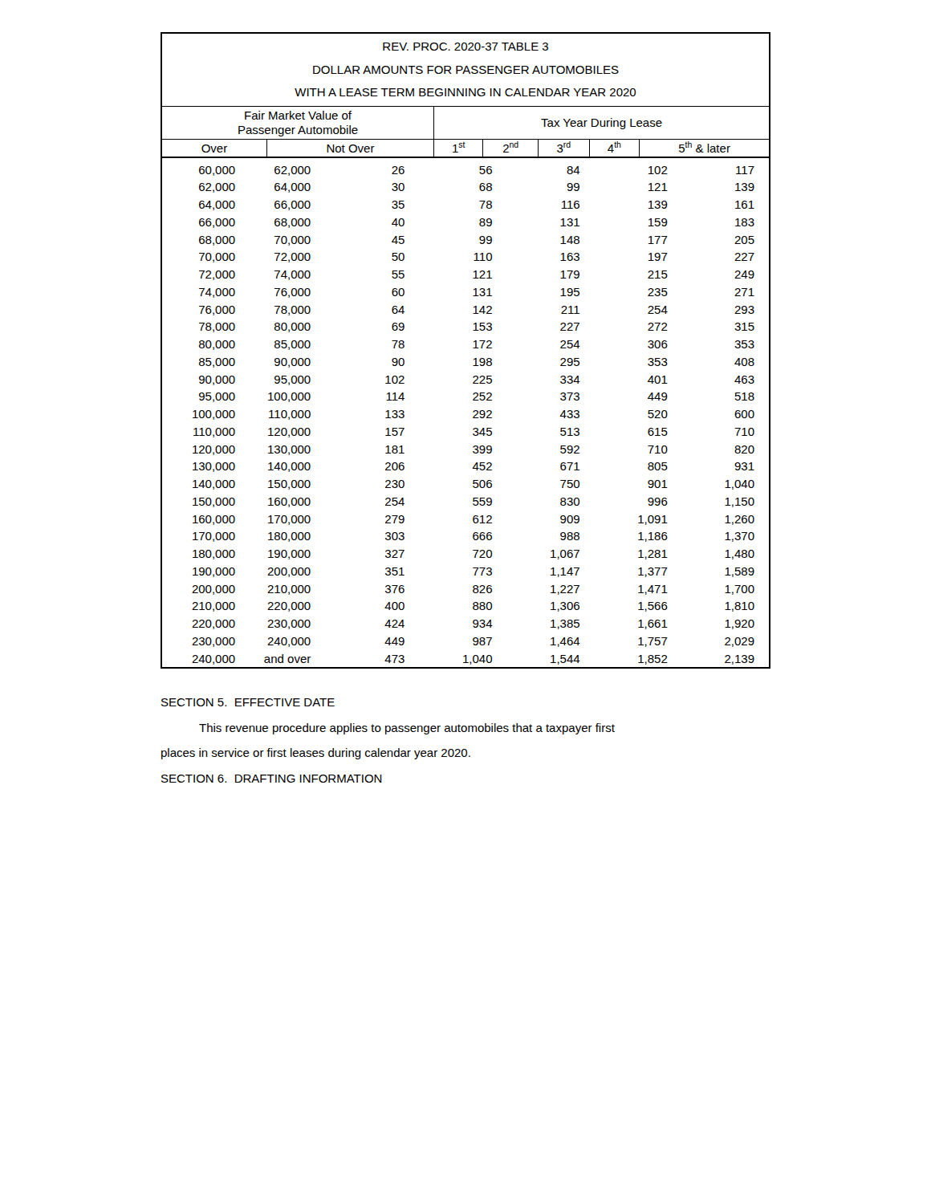| REV. PROC. 2020-37 TABLE 3 DOLLAR AMOUNTS FOR PASSENGER AUTOMOBILES WITH A LEASE TERM BEGINNING IN CALENDAR YEAR 2020 |
| Fair Market Value of Passenger Automobile | Tax Year During Lease |
| Over | Not Over | 1 st | 2 nd | 3 rd | 4 th | 5 th & later |
| 60,000 | 62,000 | 26 | 56 | 84 | 102 | 117 |
| 62,000 | 64,000 | 30 | 68 | 99 | 121 | 139 |
| 64,000 | 66,000 | 35 | 78 | 116 | 139 | 161 |
| 66,000 | 68,000 | 40 | 89 | 131 | 159 | 183 |
| 68,000 | 70,000 | 45 | 99 | 148 | 177 | 205 |
| 70,000 | 72,000 | 50 | 110 | 163 | 197 | 227 |
| 72,000 | 74,000 | 55 | 121 | 179 | 215 | 249 |
| 74,000 | 76,000 | 60 | 131 | 195 | 235 | 271 |
| 76,000 | 78,000 | 64 | 142 | 211 | 254 | 293 |
| 78,000 | 80,000 | 69 | 153 | 227 | 272 | 315 |
| 80,000 | 85,000 | 78 | 172 | 254 | 306 | 353 |
| 85,000 | 90,000 | 90 | 198 | 295 | 353 | 408 |
| 90,000 | 95,000 | 102 | 225 | 334 | 401 | 463 |
| 95,000 | 100,000 | 114 | 252 | 373 | 449 | 518 |
| 100,000 | 110,000 | 133 | 292 | 433 | 520 | 600 |
| 110,000 | 120,000 | 157 | 345 | 513 | 615 | 710 |
| 120,000 | 130,000 | 181 | 399 | 592 | 710 | 820 |
| 130,000 | 140,000 | 206 | 452 | 671 | 805 | 931 |
| 140,000 | 150,000 | 230 | 506 | 750 | 901 | 1,040 |
| 150,000 | 160,000 | 254 | 559 | 830 | 996 | 1,150 |
| 160,000 | 170,000 | 279 | 612 | 909 | 1,091 | 1,260 |
| 170,000 | 180,000 | 303 | 666 | 988 | 1,186 | 1,370 |
| 180,000 | 190,000 | 327 | 720 | 1,067 | 1,281 | 1,480 |
| 190,000 | 200,000 | 351 | 773 | 1,147 | 1,377 | 1,589 |
| 200,000 | 210,000 | 376 | 826 | 1,227 | 1,471 | 1,700 |
| 210,000 | 220,000 | 400 | 880 | 1,306 | 1,566 | 1,810 |
| 220,000 | 230,000 | 424 | 934 | 1,385 | 1,661 | 1,920 |
| 230,000 | 240,000 | 449 | 987 | 1,464 | 1,757 | 2,029 |
| 240,000 | and over | 473 | 1,040 | 1,544 | 1,852 | 2,139 |
SECTION 5. EFFECTIVE DATE
This revenue procedure applies to passenger automobiles that a taxpayer first
places in service or first leases during calendar year 2020.
SECTION 6. DRAFTING INFORMATION